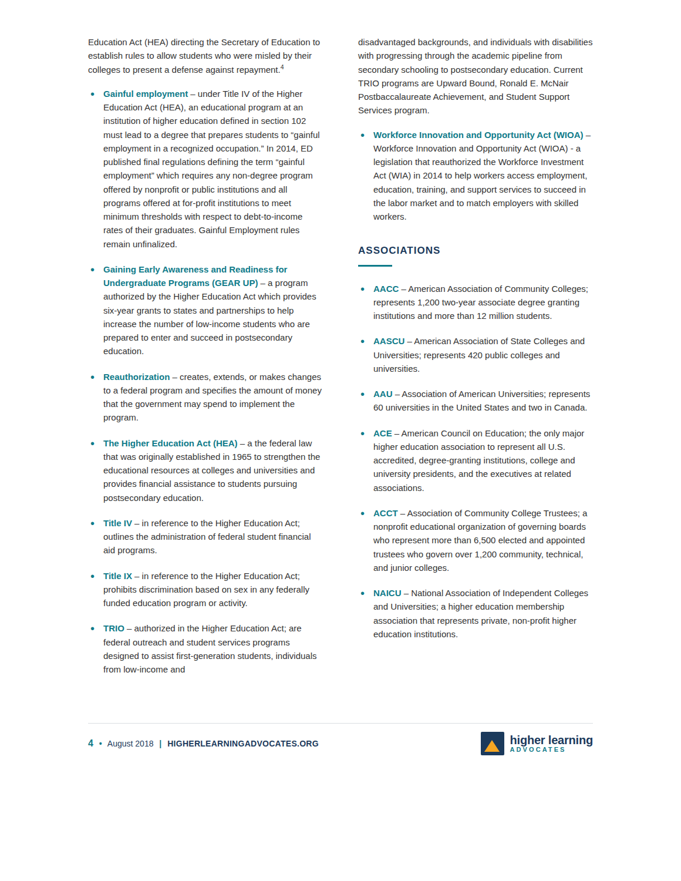Education Act (HEA) directing the Secretary of Education to establish rules to allow students who were misled by their colleges to present a defense against repayment.4
Gainful employment – under Title IV of the Higher Education Act (HEA), an educational program at an institution of higher education defined in section 102 must lead to a degree that prepares students to “gainful employment in a recognized occupation.” In 2014, ED published final regulations defining the term “gainful employment” which requires any non-degree program offered by nonprofit or public institutions and all programs offered at for-profit institutions to meet minimum thresholds with respect to debt-to-income rates of their graduates. Gainful Employment rules remain unfinalized.
Gaining Early Awareness and Readiness for Undergraduate Programs (GEAR UP) – a program authorized by the Higher Education Act which provides six-year grants to states and partnerships to help increase the number of low-income students who are prepared to enter and succeed in postsecondary education.
Reauthorization – creates, extends, or makes changes to a federal program and specifies the amount of money that the government may spend to implement the program.
The Higher Education Act (HEA) – a the federal law that was originally established in 1965 to strengthen the educational resources at colleges and universities and provides financial assistance to students pursuing postsecondary education.
Title IV – in reference to the Higher Education Act; outlines the administration of federal student financial aid programs.
Title IX – in reference to the Higher Education Act; prohibits discrimination based on sex in any federally funded education program or activity.
TRIO – authorized in the Higher Education Act; are federal outreach and student services programs designed to assist first-generation students, individuals from low-income and
disadvantaged backgrounds, and individuals with disabilities with progressing through the academic pipeline from secondary schooling to postsecondary education. Current TRIO programs are Upward Bound, Ronald E. McNair Postbaccalaureate Achievement, and Student Support Services program.
Workforce Innovation and Opportunity Act (WIOA) – Workforce Innovation and Opportunity Act (WIOA) - a legislation that reauthorized the Workforce Investment Act (WIA) in 2014 to help workers access employment, education, training, and support services to succeed in the labor market and to match employers with skilled workers.
Associations
AACC – American Association of Community Colleges; represents 1,200 two-year associate degree granting institutions and more than 12 million students.
AASCU – American Association of State Colleges and Universities; represents 420 public colleges and universities.
AAU – Association of American Universities; represents 60 universities in the United States and two in Canada.
ACE – American Council on Education; the only major higher education association to represent all U.S. accredited, degree-granting institutions, college and university presidents, and the executives at related associations.
ACCT – Association of Community College Trustees; a nonprofit educational organization of governing boards who represent more than 6,500 elected and appointed trustees who govern over 1,200 community, technical, and junior colleges.
NAICU – National Association of Independent Colleges and Universities; a higher education membership association that represents private, non-profit higher education institutions.
4 • August 2018 | HIGHERLEARNINGADVOCATES.ORG
higher learning
ADVOCATES